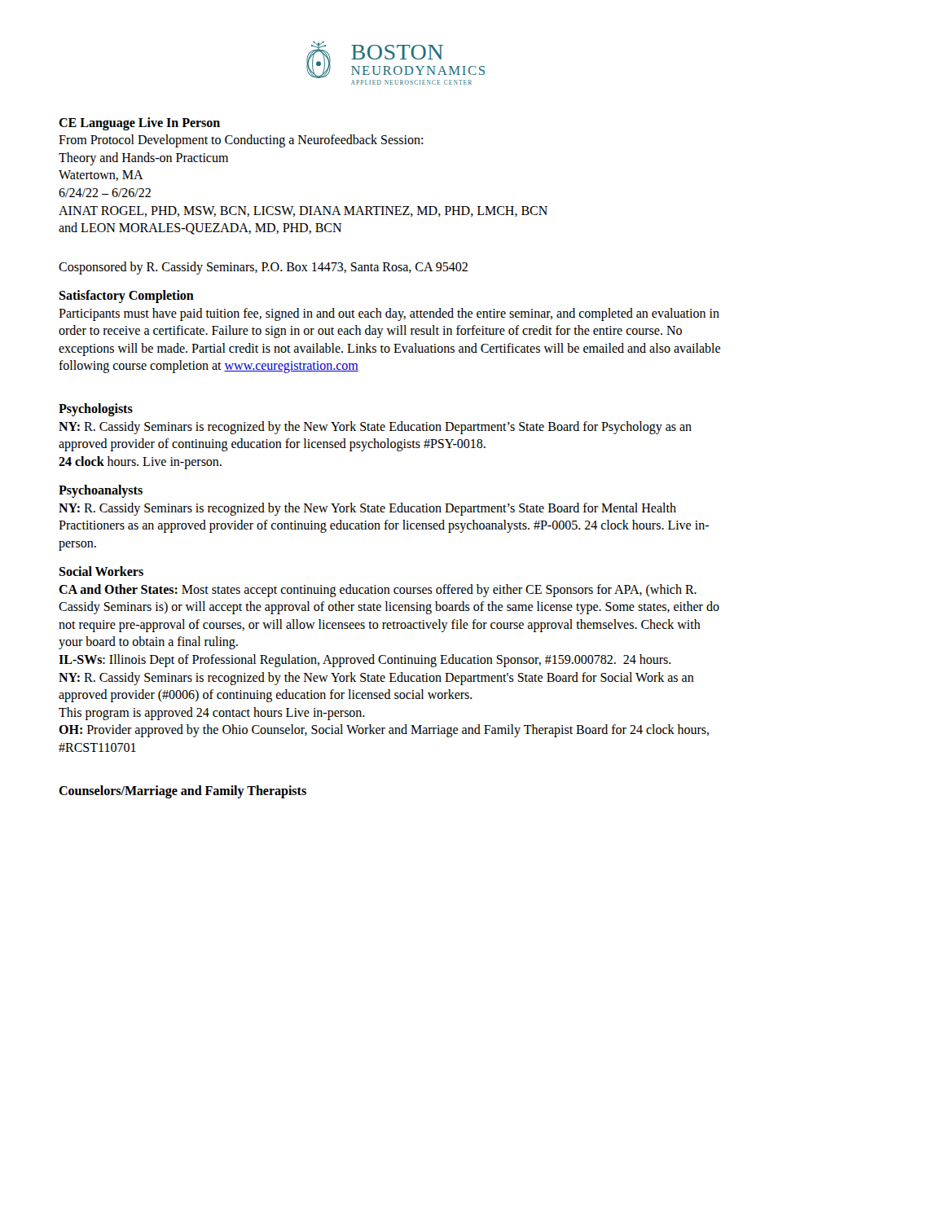BOSTON
NEURODYNAMICS
APPLIED NEUROSCIENCE CENTER
CE Language Live In Person
From Protocol Development to Conducting a Neurofeedback Session:
Theory and Hands-on Practicum
Watertown, MA
6/24/22 – 6/26/22
AINAT ROGEL, PHD, MSW, BCN, LICSW, DIANA MARTINEZ, MD, PHD, LMCH, BCN
and LEON MORALES-QUEZADA, MD, PHD, BCN
Cosponsored by R. Cassidy Seminars, P.O. Box 14473, Santa Rosa, CA 95402
Satisfactory Completion
Participants must have paid tuition fee, signed in and out each day, attended the entire seminar, and completed an evaluation in order to receive a certificate. Failure to sign in or out each day will result in forfeiture of credit for the entire course. No exceptions will be made. Partial credit is not available. Links to Evaluations and Certificates will be emailed and also available following course completion at www.ceuregistration.com
Psychologists
NY: R. Cassidy Seminars is recognized by the New York State Education Department’s State Board for Psychology as an approved provider of continuing education for licensed psychologists #PSY-0018.
24 clock hours. Live in-person.
Psychoanalysts
NY: R. Cassidy Seminars is recognized by the New York State Education Department’s State Board for Mental Health Practitioners as an approved provider of continuing education for licensed psychoanalysts. #P-0005. 24 clock hours. Live in-person.
Social Workers
CA and Other States: Most states accept continuing education courses offered by either CE Sponsors for APA, (which R. Cassidy Seminars is) or will accept the approval of other state licensing boards of the same license type. Some states, either do not require pre-approval of courses, or will allow licensees to retroactively file for course approval themselves. Check with your board to obtain a final ruling.
IL-SWs: Illinois Dept of Professional Regulation, Approved Continuing Education Sponsor, #159.000782. 24 hours.
NY: R. Cassidy Seminars is recognized by the New York State Education Department's State Board for Social Work as an approved provider (#0006) of continuing education for licensed social workers.
This program is approved 24 contact hours Live in-person.
OH: Provider approved by the Ohio Counselor, Social Worker and Marriage and Family Therapist Board for 24 clock hours, #RCST110701
Counselors/Marriage and Family Therapists